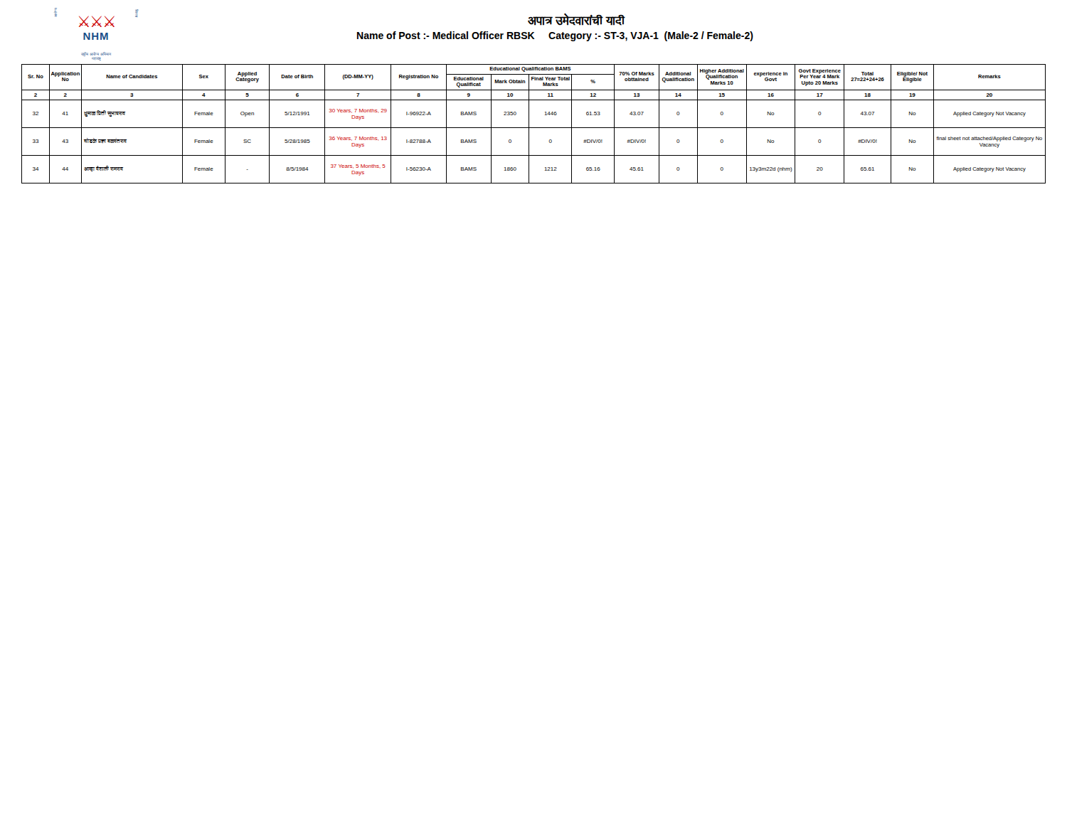आरोग्य ⚔⚔⚔ विकास NHM
राष्ट्रीय आरोग्य अभियान
महाराष्ट्र
अपात्र उमेदवारांची यादी
Name of Post :- Medical Officer RBSK Category :- ST-3, VJA-1 (Male-2 / Female-2)
| Sr. No | Application No | Name of Candidates | Sex | Applied Category | Date of Birth | (DD-MM-YY) | Registration No | Educational Qualification BAMS | 70% Of Marks obttained | Additional Qualification | Higher Additional Qualification Marks 10 | experience in Govt | Govt Experience Per Year 4 Mark Upto 20 Marks | Total 27=22+24+26 | Eligible/ Not Eligible | Remarks |
| --- | --- | --- | --- | --- | --- | --- | --- | --- | --- | --- | --- | --- | --- | --- | --- | --- |
| Educational Qualificat | Mark Obtain | Final Year Total Marks | % |
| 2 | 2 | 3 | 4 | 5 | 6 | 7 | 8 | 9 | 10 | 11 | 12 | 13 | 14 | 15 | 16 | 17 | 18 | 19 | 20 |
| 32 | 41 | धुमाळ प्रिती सुभाषराव | Female | Open | 5/12/1991 | 30 Years, 7 Months, 29 Days | I-96922-A | BAMS | 2350 | 1446 | 61.53 | 43.07 | 0 | 0 | No | 0 | 43.07 | No | Applied Category Not Vacancy |
| 33 | 43 | घोडके प्रज्ञा बळवंतराव | Female | SC | 5/28/1985 | 36 Years, 7 Months, 13 Days | I-82788-A | BAMS | 0 | 0 | #DIV/0! | #DIV/0! | 0 | 0 | No | 0 | #DIV/0! | No | final sheet not attached/Applied Category No Vacancy |
| 34 | 44 | आव्हा वैशाली रामराव | Female | - | 8/5/1984 | 37 Years, 5 Months, 5 Days | I-56230-A | BAMS | 1860 | 1212 | 65.16 | 45.61 | 0 | 0 | 13y3m22d (nhm) | 20 | 65.61 | No | Applied Category Not Vacancy |